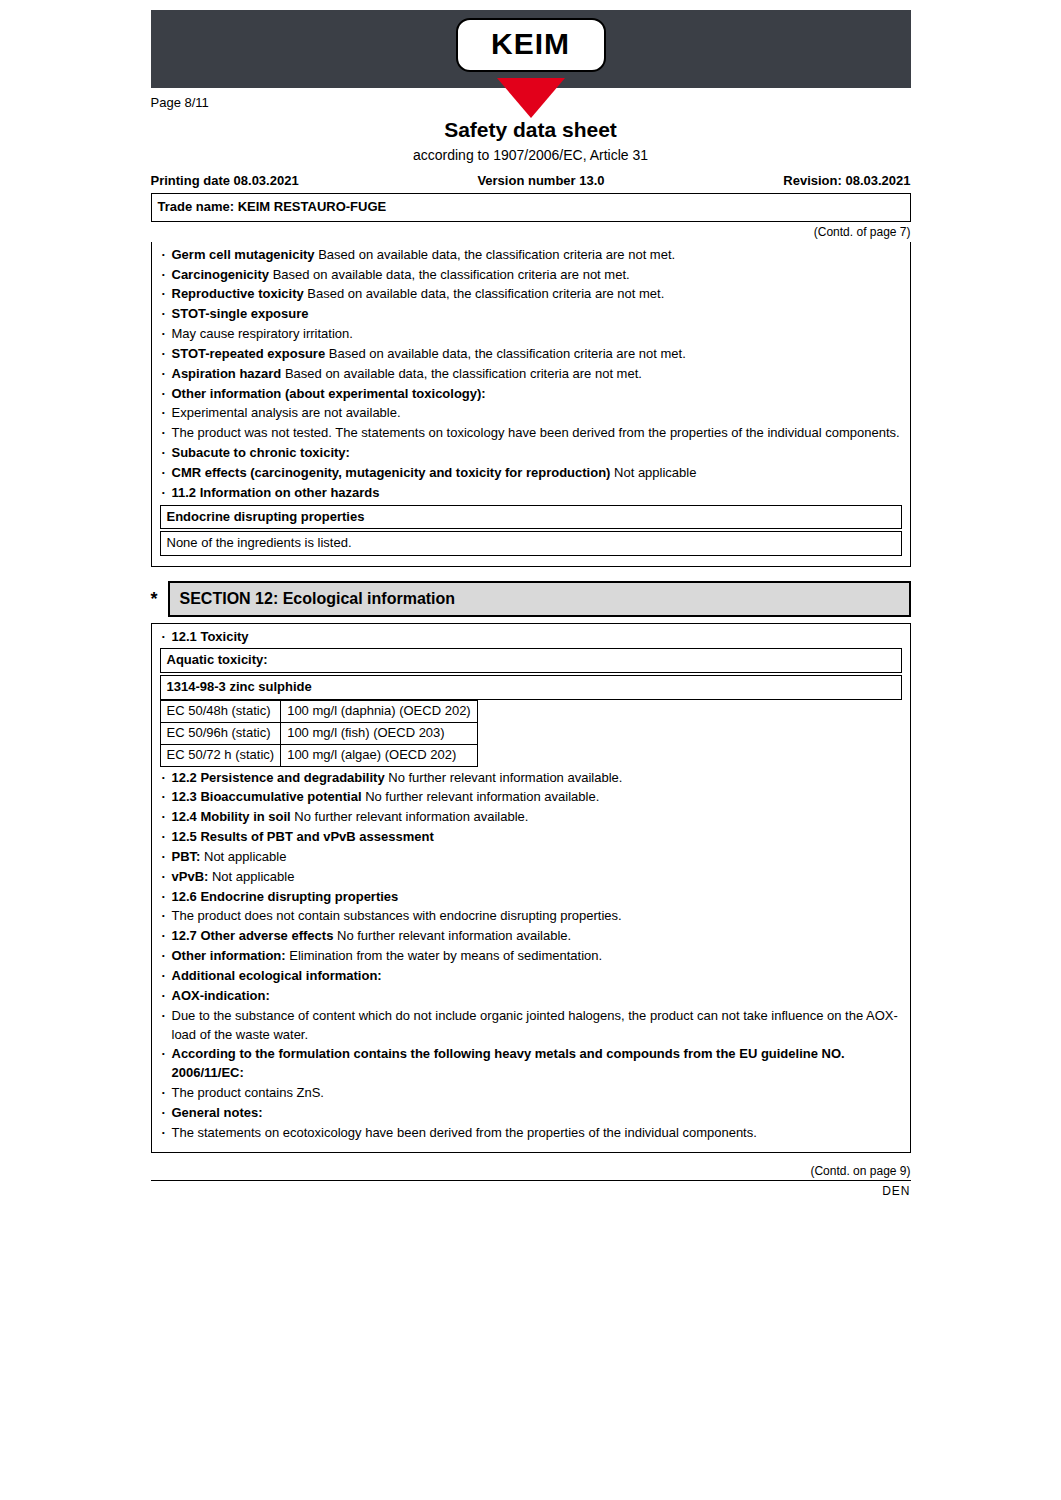KEIM
Page 8/11
Safety data sheet
according to 1907/2006/EC, Article 31
Printing date 08.03.2021 Version number 13.0 Revision: 08.03.2021
Trade name: KEIM RESTAURO-FUGE
(Contd. of page 7)
Germ cell mutagenicity Based on available data, the classification criteria are not met.
Carcinogenicity Based on available data, the classification criteria are not met.
Reproductive toxicity Based on available data, the classification criteria are not met.
STOT-single exposure
May cause respiratory irritation.
STOT-repeated exposure Based on available data, the classification criteria are not met.
Aspiration hazard Based on available data, the classification criteria are not met.
Other information (about experimental toxicology):
Experimental analysis are not available.
The product was not tested. The statements on toxicology have been derived from the properties of the individual components.
Subacute to chronic toxicity:
CMR effects (carcinogenity, mutagenicity and toxicity for reproduction) Not applicable
11.2 Information on other hazards
Endocrine disrupting properties
None of the ingredients is listed.
*
SECTION 12: Ecological information
12.1 Toxicity
Aquatic toxicity:
1314-98-3 zinc sulphide
| EC 50/48h (static) | 100 mg/l (daphnia) (OECD 202) |
| EC 50/96h (static) | 100 mg/l (fish) (OECD 203) |
| EC 50/72 h (static) | 100 mg/l (algae) (OECD 202) |
12.2 Persistence and degradability No further relevant information available.
12.3 Bioaccumulative potential No further relevant information available.
12.4 Mobility in soil No further relevant information available.
12.5 Results of PBT and vPvB assessment
PBT: Not applicable
vPvB: Not applicable
12.6 Endocrine disrupting properties
The product does not contain substances with endocrine disrupting properties.
12.7 Other adverse effects No further relevant information available.
Other information: Elimination from the water by means of sedimentation.
Additional ecological information:
AOX-indication:
Due to the substance of content which do not include organic jointed halogens, the product can not take influence on the AOX-load of the waste water.
According to the formulation contains the following heavy metals and compounds from the EU guideline NO. 2006/11/EC:
The product contains ZnS.
General notes:
The statements on ecotoxicology have been derived from the properties of the individual components.
(Contd. on page 9)
DEN